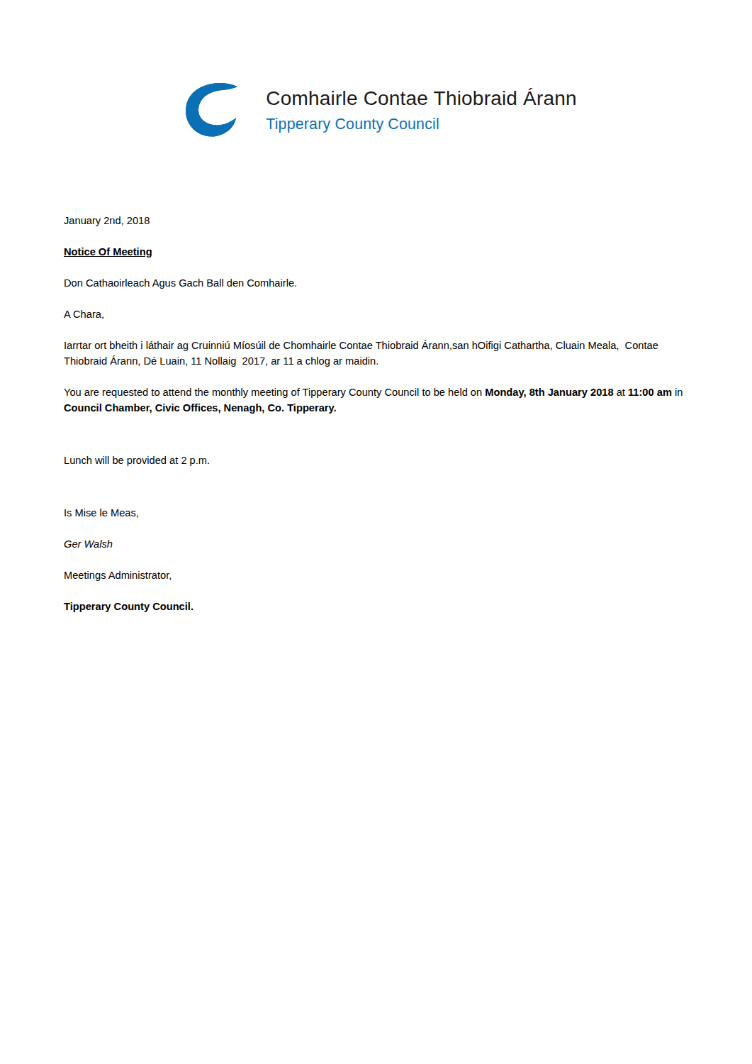Comhairle Contae Thiobraid Árann
Tipperary County Council
January 2nd, 2018
Notice Of Meeting
Don Cathaoirleach Agus Gach Ball den Comhairle.
A Chara,
Iarrtar ort bheith i láthair ag Cruinniú Míosúil de Chomhairle Contae Thiobraid Árann,san hOifigi Cathartha, Cluain Meala, Contae Thiobraid Árann, Dé Luain, 11 Nollaig 2017, ar 11 a chlog ar maidin.
You are requested to attend the monthly meeting of Tipperary County Council to be held on Monday, 8th January 2018 at 11:00 am in Council Chamber, Civic Offices, Nenagh, Co. Tipperary.
Lunch will be provided at 2 p.m.
Is Mise le Meas,
Ger Walsh
Meetings Administrator,
Tipperary County Council.